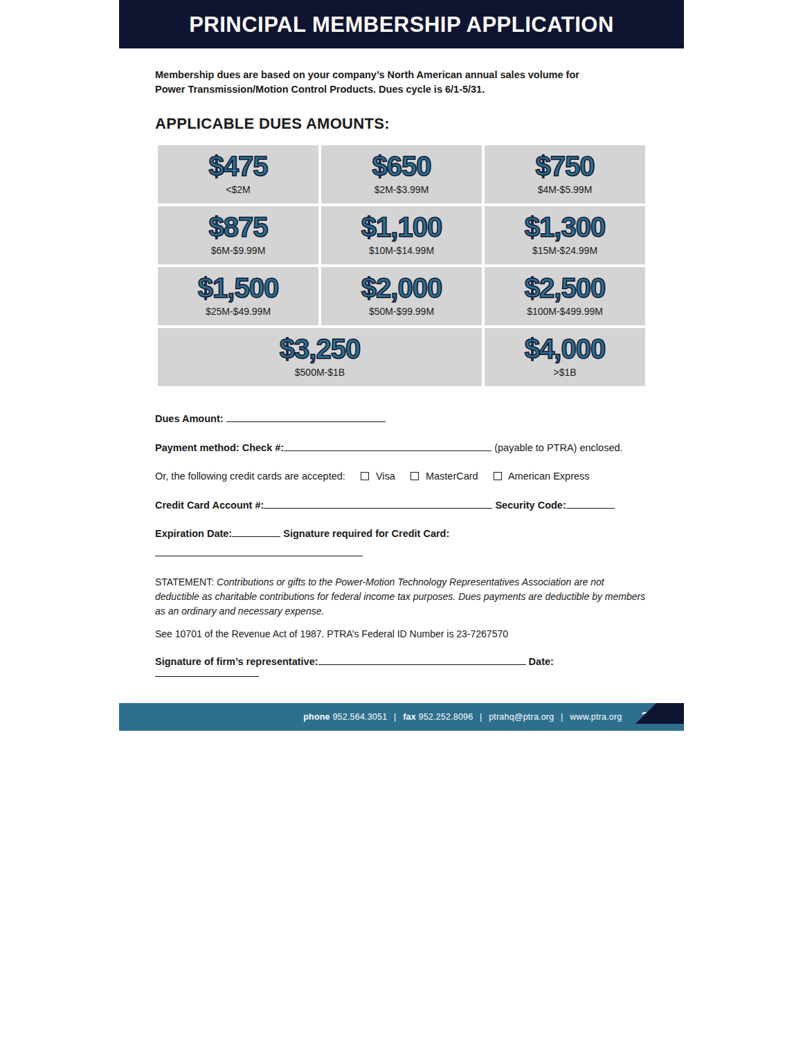Principal Membership Application
Membership dues are based on your company’s North American annual sales volume for
Power Transmission/Motion Control Products. Dues cycle is 6/1-5/31.
APPLICABLE DUES AMOUNTS:
| $475 <$2M | $650 $2M-$3.99M | $750 $4M-$5.99M |
| $875 $6M-$9.99M | $1,100 $10M-$14.99M | $1,300 $15M-$24.99M |
| $1,500 $25M-$49.99M | $2,000 $50M-$99.99M | $2,500 $100M-$499.99M |
| $3,250 $500M-$1B | $4,000 >$1B |
Dues Amount:
Payment method: Check #: (payable to PTRA) enclosed.
Or, the following credit cards are accepted: Visa MasterCard American Express
Credit Card Account #: Security Code:
Expiration Date: Signature required for Credit Card:
STATEMENT: Contributions or gifts to the Power-Motion Technology Representatives Association are not deductible as charitable contributions for federal income tax purposes. Dues payments are deductible by members as an ordinary and necessary expense.
See 10701 of the Revenue Act of 1987. PTRA’s Federal ID Number is 23-7267570
Signature of firm’s representative: Date:
phone 952.564.3051 | fax 952.252.8096 | ptrahq@ptra.org | www.ptra.org
3